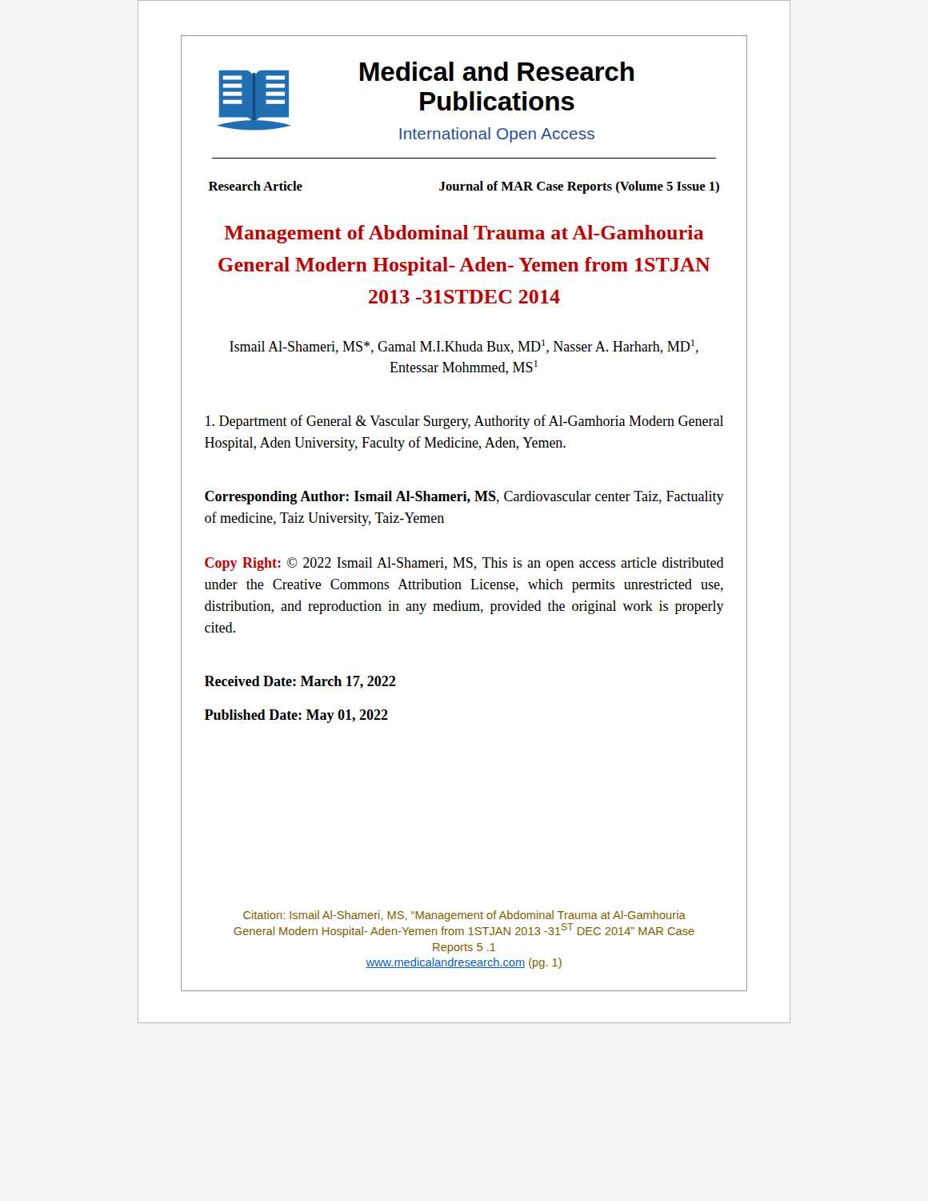Medical and Research Publications
International Open Access
Research Article
Journal of MAR Case Reports (Volume 5 Issue 1)
Management of Abdominal Trauma at Al-Gamhouria General Modern Hospital- Aden- Yemen from 1STJAN 2013 -31STDEC 2014
Ismail Al-Shameri, MS*, Gamal M.I.Khuda Bux, MD1, Nasser A. Harharh, MD1,
Entessar Mohmmed, MS1
1. Department of General & Vascular Surgery, Authority of Al-Gamhoria Modern General Hospital, Aden University, Faculty of Medicine, Aden, Yemen.
Corresponding Author: Ismail Al-Shameri, MS, Cardiovascular center Taiz, Factuality of medicine, Taiz University, Taiz-Yemen
Copy Right: © 2022 Ismail Al-Shameri, MS, This is an open access article distributed under the Creative Commons Attribution License, which permits unrestricted use, distribution, and reproduction in any medium, provided the original work is properly cited.
Received Date: March 17, 2022
Published Date: May 01, 2022
Citation: Ismail Al-Shameri, MS, “Management of Abdominal Trauma at Al-Gamhouria General Modern Hospital- Aden-Yemen from 1STJAN 2013 -31ST DEC 2014” MAR Case Reports 5 .1
www.medicalandresearch.com (pg. 1)